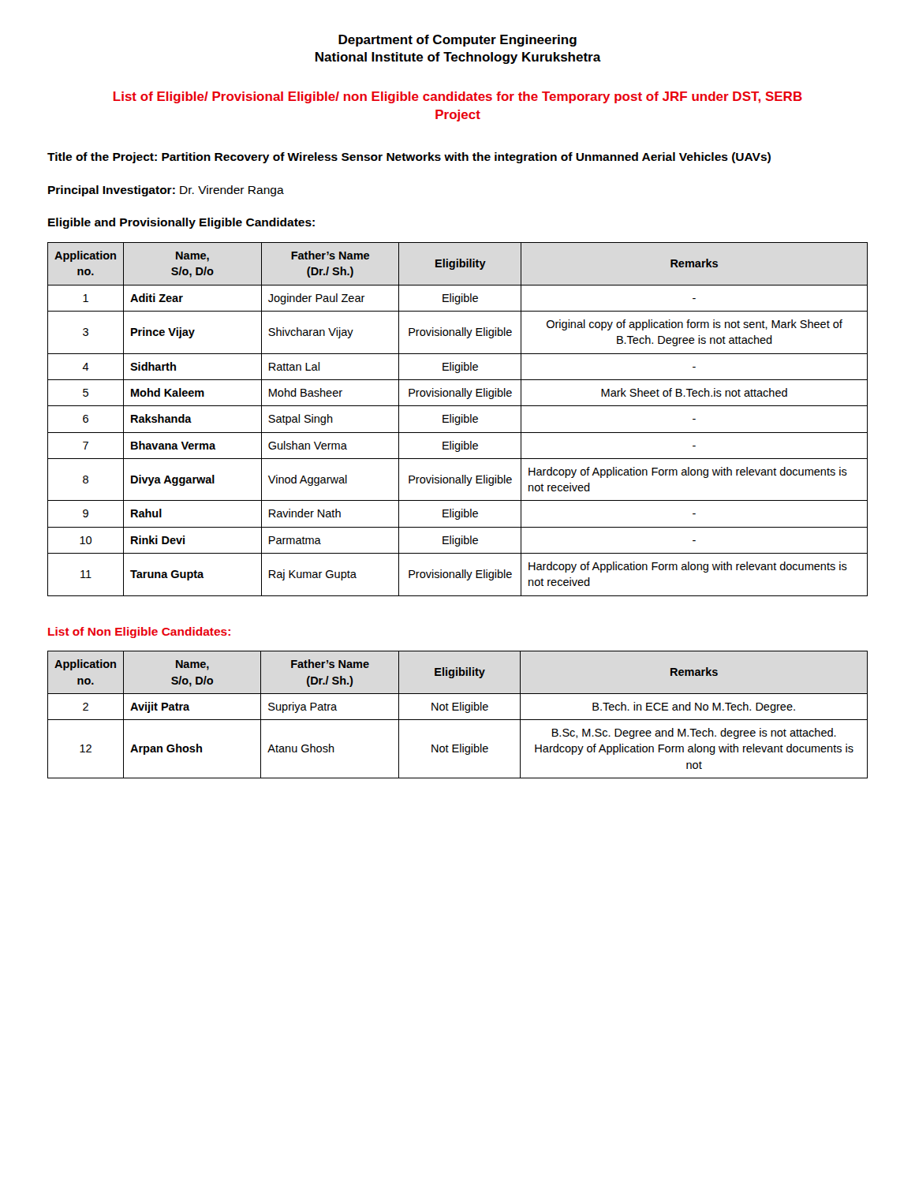Department of Computer Engineering
National Institute of Technology Kurukshetra
List of Eligible/ Provisional Eligible/ non Eligible candidates for the Temporary post of JRF under DST, SERB Project
Title of the Project: Partition Recovery of Wireless Sensor Networks with the integration of Unmanned Aerial Vehicles (UAVs)
Principal Investigator: Dr. Virender Ranga
Eligible and Provisionally Eligible Candidates:
| Application no. | Name, S/o, D/o | Father’s Name (Dr./ Sh.) | Eligibility | Remarks |
| --- | --- | --- | --- | --- |
| 1 | Aditi Zear | Joginder Paul Zear | Eligible | - |
| 3 | Prince Vijay | Shivcharan Vijay | Provisionally Eligible | Original copy of application form is not sent, Mark Sheet of B.Tech. Degree is not attached |
| 4 | Sidharth | Rattan Lal | Eligible | - |
| 5 | Mohd Kaleem | Mohd Basheer | Provisionally Eligible | Mark Sheet of B.Tech.is not attached |
| 6 | Rakshanda | Satpal Singh | Eligible | - |
| 7 | Bhavana Verma | Gulshan Verma | Eligible | - |
| 8 | Divya Aggarwal | Vinod Aggarwal | Provisionally Eligible | Hardcopy of Application Form along with relevant documents is not received |
| 9 | Rahul | Ravinder Nath | Eligible | - |
| 10 | Rinki Devi | Parmatma | Eligible | - |
| 11 | Taruna Gupta | Raj Kumar Gupta | Provisionally Eligible | Hardcopy of Application Form along with relevant documents is not received |
List of Non Eligible Candidates:
| Application no. | Name, S/o, D/o | Father’s Name (Dr./ Sh.) | Eligibility | Remarks |
| --- | --- | --- | --- | --- |
| 2 | Avijit Patra | Supriya Patra | Not Eligible | B.Tech. in ECE and No M.Tech. Degree. |
| 12 | Arpan Ghosh | Atanu Ghosh | Not Eligible | B.Sc, M.Sc. Degree and M.Tech. degree is not attached. Hardcopy of Application Form along with relevant documents is not |